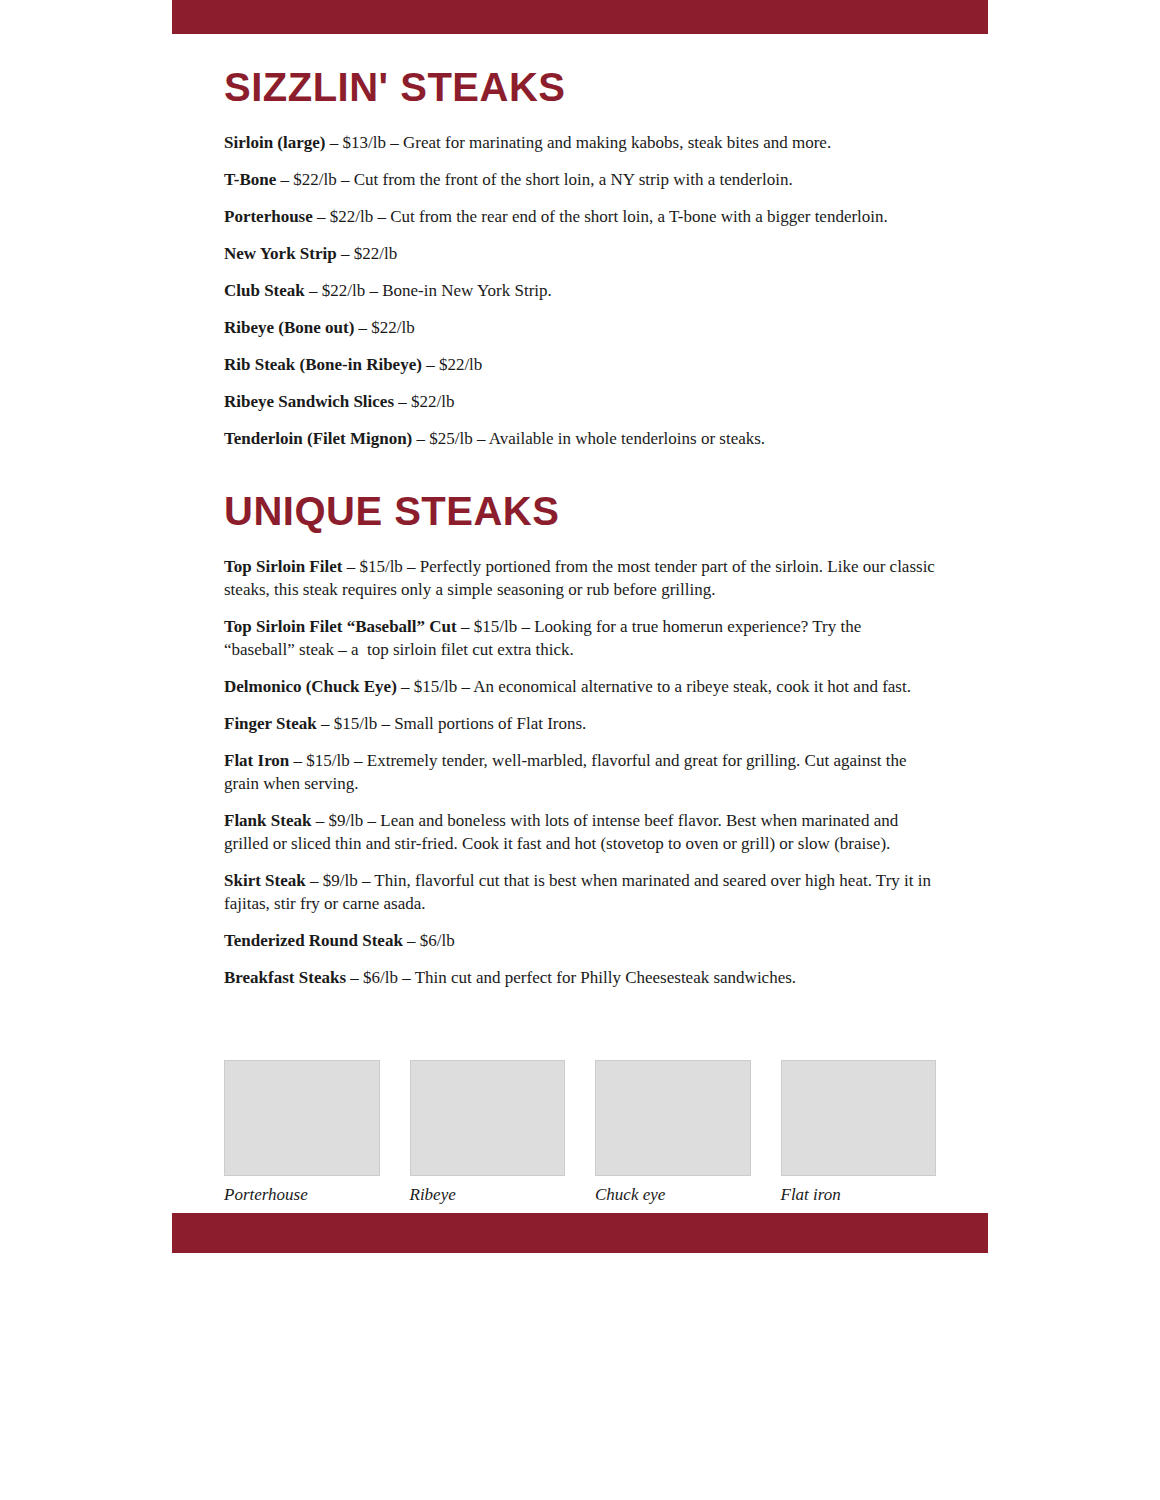Sizzlin' Steaks
Sirloin (large) – $13/lb – Great for marinating and making kabobs, steak bites and more.
T-Bone – $22/lb – Cut from the front of the short loin, a NY strip with a tenderloin.
Porterhouse – $22/lb – Cut from the rear end of the short loin, a T-bone with a bigger tenderloin.
New York Strip – $22/lb
Club Steak – $22/lb – Bone-in New York Strip.
Ribeye (Bone out) – $22/lb
Rib Steak (Bone-in Ribeye) – $22/lb
Ribeye Sandwich Slices – $22/lb
Tenderloin (Filet Mignon) – $25/lb – Available in whole tenderloins or steaks.
Unique Steaks
Top Sirloin Filet – $15/lb – Perfectly portioned from the most tender part of the sirloin. Like our classic steaks, this steak requires only a simple seasoning or rub before grilling.
Top Sirloin Filet “Baseball” Cut – $15/lb – Looking for a true homerun experience? Try the “baseball” steak – a top sirloin filet cut extra thick.
Delmonico (Chuck Eye) – $15/lb – An economical alternative to a ribeye steak, cook it hot and fast.
Finger Steak – $15/lb – Small portions of Flat Irons.
Flat Iron – $15/lb – Extremely tender, well-marbled, flavorful and great for grilling. Cut against the grain when serving.
Flank Steak – $9/lb – Lean and boneless with lots of intense beef flavor. Best when marinated and grilled or sliced thin and stir-fried. Cook it fast and hot (stovetop to oven or grill) or slow (braise).
Skirt Steak – $9/lb – Thin, flavorful cut that is best when marinated and seared over high heat. Try it in fajitas, stir fry or carne asada.
Tenderized Round Steak – $6/lb
Breakfast Steaks – $6/lb – Thin cut and perfect for Philly Cheesesteak sandwiches.
Porterhouse
Ribeye
Chuck eye
Flat iron